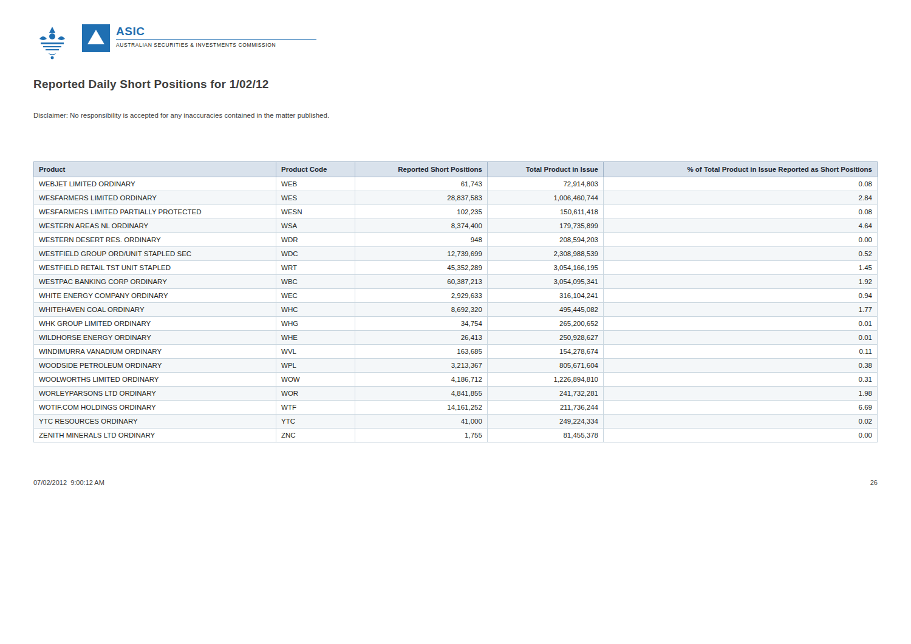ASIC
Australian Securities & Investments Commission
Reported Daily Short Positions for 1/02/12
Disclaimer: No responsibility is accepted for any inaccuracies contained in the matter published.
| Product | Product Code | Reported Short Positions | Total Product in Issue | % of Total Product in Issue Reported as Short Positions |
| --- | --- | --- | --- | --- |
| WEBJET LIMITED ORDINARY | WEB | 61,743 | 72,914,803 | 0.08 |
| WESFARMERS LIMITED ORDINARY | WES | 28,837,583 | 1,006,460,744 | 2.84 |
| WESFARMERS LIMITED PARTIALLY PROTECTED | WESN | 102,235 | 150,611,418 | 0.08 |
| WESTERN AREAS NL ORDINARY | WSA | 8,374,400 | 179,735,899 | 4.64 |
| WESTERN DESERT RES. ORDINARY | WDR | 948 | 208,594,203 | 0.00 |
| WESTFIELD GROUP ORD/UNIT STAPLED SEC | WDC | 12,739,699 | 2,308,988,539 | 0.52 |
| WESTFIELD RETAIL TST UNIT STAPLED | WRT | 45,352,289 | 3,054,166,195 | 1.45 |
| WESTPAC BANKING CORP ORDINARY | WBC | 60,387,213 | 3,054,095,341 | 1.92 |
| WHITE ENERGY COMPANY ORDINARY | WEC | 2,929,633 | 316,104,241 | 0.94 |
| WHITEHAVEN COAL ORDINARY | WHC | 8,692,320 | 495,445,082 | 1.77 |
| WHK GROUP LIMITED ORDINARY | WHG | 34,754 | 265,200,652 | 0.01 |
| WILDHORSE ENERGY ORDINARY | WHE | 26,413 | 250,928,627 | 0.01 |
| WINDIMURRA VANADIUM ORDINARY | WVL | 163,685 | 154,278,674 | 0.11 |
| WOODSIDE PETROLEUM ORDINARY | WPL | 3,213,367 | 805,671,604 | 0.38 |
| WOOLWORTHS LIMITED ORDINARY | WOW | 4,186,712 | 1,226,894,810 | 0.31 |
| WORLEYPARSONS LTD ORDINARY | WOR | 4,841,855 | 241,732,281 | 1.98 |
| WOTIF.COM HOLDINGS ORDINARY | WTF | 14,161,252 | 211,736,244 | 6.69 |
| YTC RESOURCES ORDINARY | YTC | 41,000 | 249,224,334 | 0.02 |
| ZENITH MINERALS LTD ORDINARY | ZNC | 1,755 | 81,455,378 | 0.00 |
07/02/2012 9:00:12 AM
26